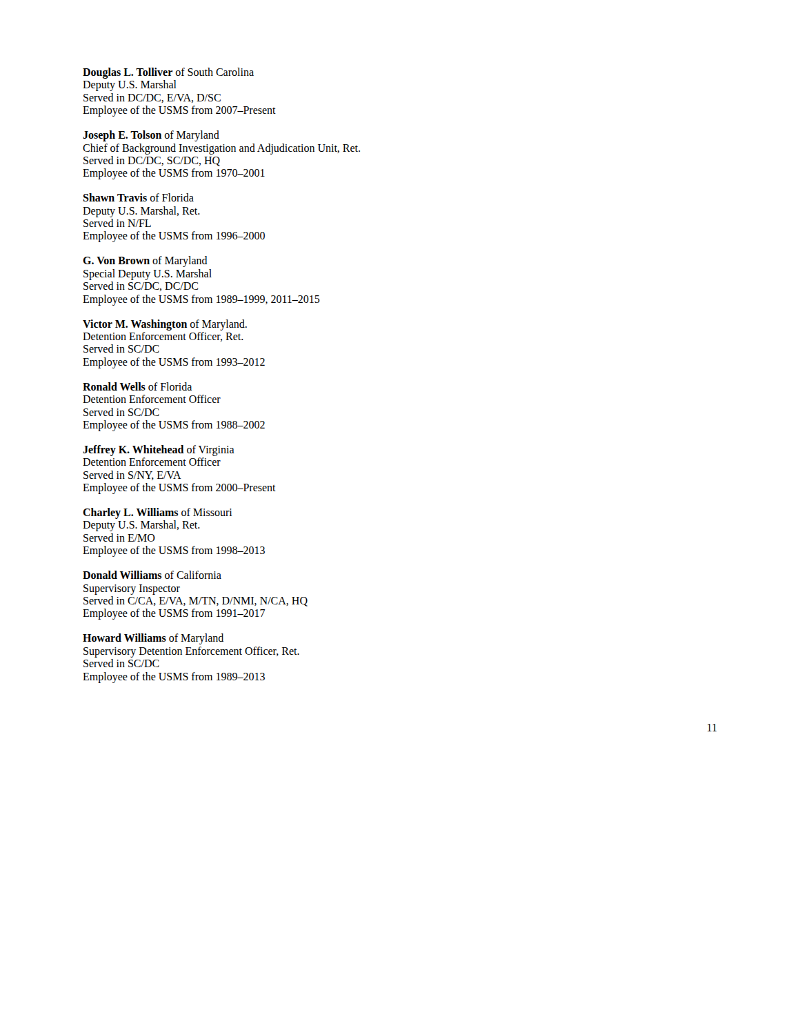Douglas L. Tolliver of South Carolina
Deputy U.S. Marshal
Served in DC/DC, E/VA, D/SC
Employee of the USMS from 2007–Present
Joseph E. Tolson of Maryland
Chief of Background Investigation and Adjudication Unit, Ret.
Served in DC/DC, SC/DC, HQ
Employee of the USMS from 1970–2001
Shawn Travis of Florida
Deputy U.S. Marshal, Ret.
Served in N/FL
Employee of the USMS from 1996–2000
G. Von Brown of Maryland
Special Deputy U.S. Marshal
Served in SC/DC, DC/DC
Employee of the USMS from 1989–1999, 2011–2015
Victor M. Washington of Maryland.
Detention Enforcement Officer, Ret.
Served in SC/DC
Employee of the USMS from 1993–2012
Ronald Wells of Florida
Detention Enforcement Officer
Served in SC/DC
Employee of the USMS from 1988–2002
Jeffrey K. Whitehead of Virginia
Detention Enforcement Officer
Served in S/NY, E/VA
Employee of the USMS from 2000–Present
Charley L. Williams of Missouri
Deputy U.S. Marshal, Ret.
Served in E/MO
Employee of the USMS from 1998–2013
Donald Williams of California
Supervisory Inspector
Served in C/CA, E/VA, M/TN, D/NMI, N/CA, HQ
Employee of the USMS from 1991–2017
Howard Williams of Maryland
Supervisory Detention Enforcement Officer, Ret.
Served in SC/DC
Employee of the USMS from 1989–2013
11